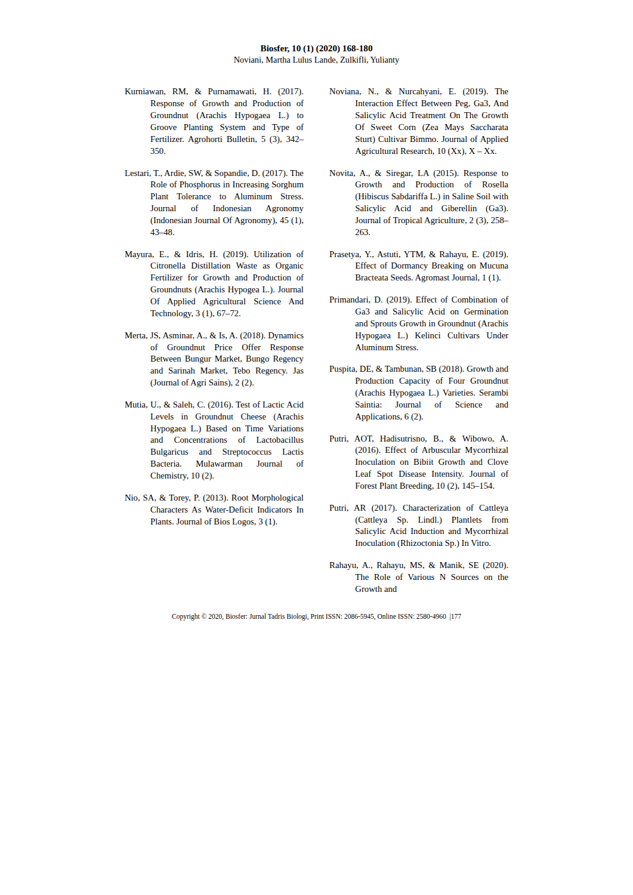Biosfer, 10 (1) (2020) 168-180
Noviani, Martha Lulus Lande, Zulkifli, Yulianty
Kurniawan, RM, & Purnamawati, H. (2017). Response of Growth and Production of Groundnut (Arachis Hypogaea L.) to Groove Planting System and Type of Fertilizer. Agrohorti Bulletin, 5 (3), 342–350.
Lestari, T., Ardie, SW, & Sopandie, D. (2017). The Role of Phosphorus in Increasing Sorghum Plant Tolerance to Aluminum Stress. Journal of Indonesian Agronomy (Indonesian Journal Of Agronomy), 45 (1), 43–48.
Mayura, E., & Idris, H. (2019). Utilization of Citronella Distillation Waste as Organic Fertilizer for Growth and Production of Groundnuts (Arachis Hypogea L.). Journal Of Applied Agricultural Science And Technology, 3 (1), 67–72.
Merta, JS, Asminar, A., & Is, A. (2018). Dynamics of Groundnut Price Offer Response Between Bungur Market, Bungo Regency and Sarinah Market, Tebo Regency. Jas (Journal of Agri Sains), 2 (2).
Mutia, U., & Saleh, C. (2016). Test of Lactic Acid Levels in Groundnut Cheese (Arachis Hypogaea L.) Based on Time Variations and Concentrations of Lactobacillus Bulgaricus and Streptococcus Lactis Bacteria. Mulawarman Journal of Chemistry, 10 (2).
Nio, SA, & Torey, P. (2013). Root Morphological Characters As Water-Deficit Indicators In Plants. Journal of Bios Logos, 3 (1).
Noviana, N., & Nurcahyani, E. (2019). The Interaction Effect Between Peg, Ga3, And Salicylic Acid Treatment On The Growth Of Sweet Corn (Zea Mays Saccharata Sturt) Cultivar Bimmo. Journal of Applied Agricultural Research, 10 (Xx), X – Xx.
Novita, A., & Siregar, LA (2015). Response to Growth and Production of Rosella (Hibiscus Sabdariffa L.) in Saline Soil with Salicylic Acid and Giberellin (Ga3). Journal of Tropical Agriculture, 2 (3), 258–263.
Prasetya, Y., Astuti, YTM, & Rahayu, E. (2019). Effect of Dormancy Breaking on Mucuna Bracteata Seeds. Agromast Journal, 1 (1).
Primandari, D. (2019). Effect of Combination of Ga3 and Salicylic Acid on Germination and Sprouts Growth in Groundnut (Arachis Hypogaea L.) Kelinci Cultivars Under Aluminum Stress.
Puspita, DE, & Tambunan, SB (2018). Growth and Production Capacity of Four Groundnut (Arachis Hypogaea L.) Varieties. Serambi Saintia: Journal of Science and Applications, 6 (2).
Putri, AOT, Hadisutrisno, B., & Wibowo, A. (2016). Effect of Arbuscular Mycorrhizal Inoculation on Bibiit Growth and Clove Leaf Spot Disease Intensity. Journal of Forest Plant Breeding, 10 (2), 145–154.
Putri, AR (2017). Characterization of Cattleya (Cattleya Sp. Lindl.) Plantlets from Salicylic Acid Induction and Mycorrhizal Inoculation (Rhizoctonia Sp.) In Vitro.
Rahayu, A., Rahayu, MS, & Manik, SE (2020). The Role of Various N Sources on the Growth and
Copyright © 2020, Biosfer: Jurnal Tadris Biologi, Print ISSN: 2086-5945, Online ISSN: 2580-4960 |177